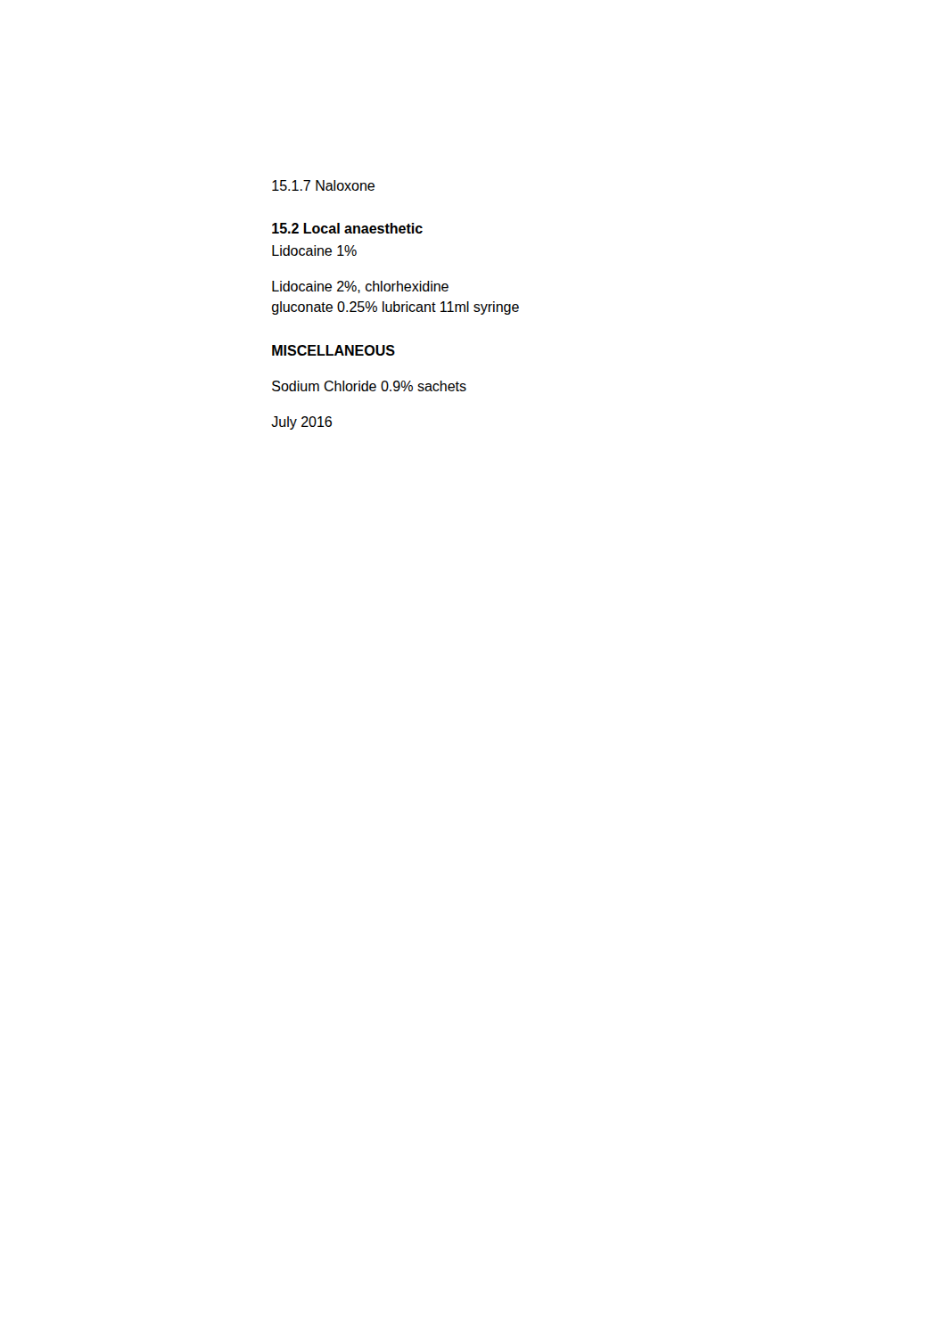15.1.7 Naloxone
15.2 Local anaesthetic
Lidocaine 1%
Lidocaine 2%, chlorhexidine gluconate 0.25% lubricant 11ml syringe
MISCELLANEOUS
Sodium Chloride 0.9% sachets
July 2016